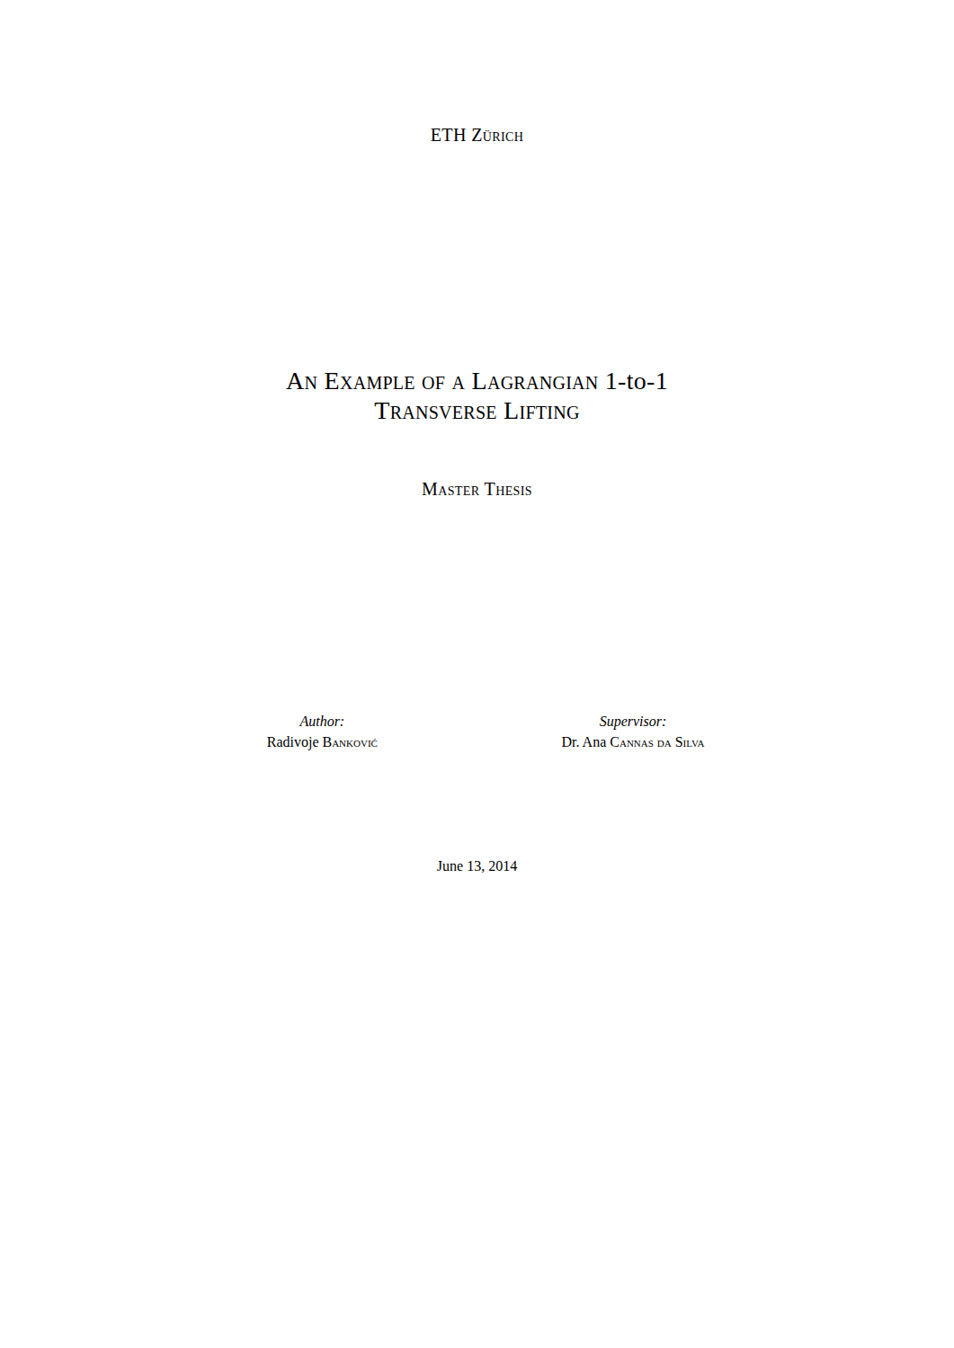ETH Zürich
An Example of a Lagrangian 1-to-1
Transverse Lifting
Master Thesis
Author:
Radivoje Banković
Supervisor:
Dr. Ana Cannas da Silva
June 13, 2014